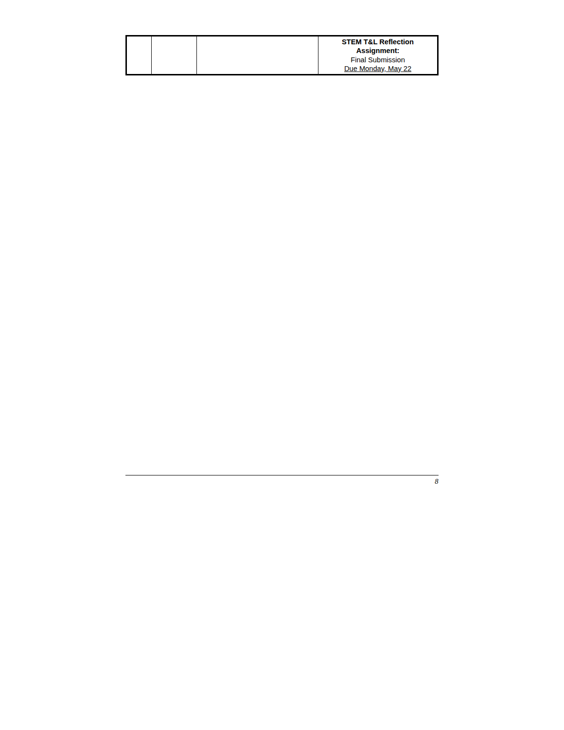| | | | STEM T&L Reflection Assignment: Final Submission Due Monday, May 22 |
8